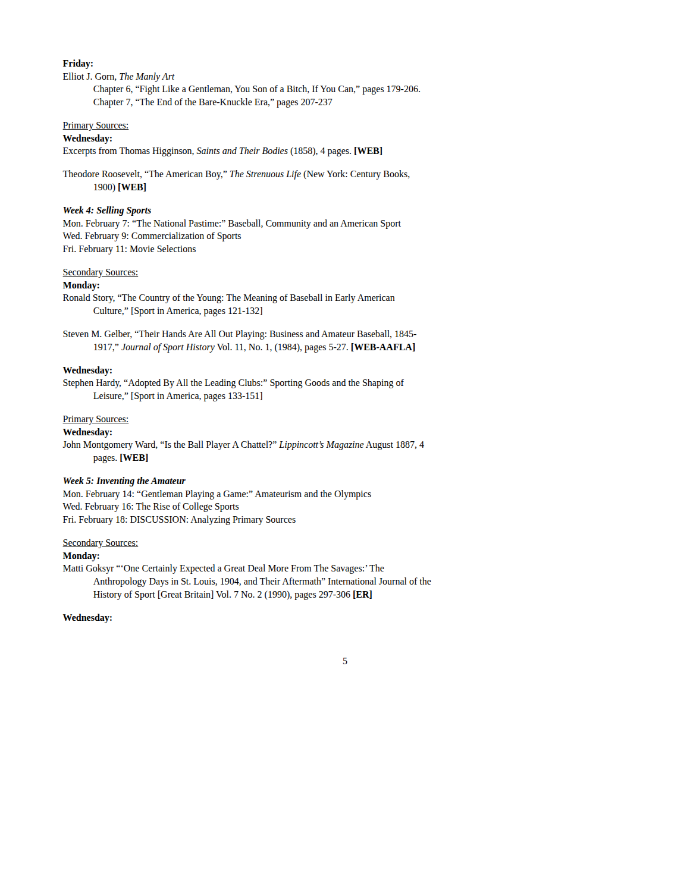Friday:
Elliot J. Gorn, The Manly Art
Chapter 6, “Fight Like a Gentleman, You Son of a Bitch, If You Can,” pages 179-206.
Chapter 7, “The End of the Bare-Knuckle Era,” pages 207-237
Primary Sources:
Wednesday:
Excerpts from Thomas Higginson, Saints and Their Bodies (1858), 4 pages. [WEB]
Theodore Roosevelt, “The American Boy,” The Strenuous Life (New York: Century Books,
1900) [WEB]
Week 4: Selling Sports
Mon. February 7: “The National Pastime:” Baseball, Community and an American Sport
Wed. February 9: Commercialization of Sports
Fri. February 11: Movie Selections
Secondary Sources:
Monday:
Ronald Story, “The Country of the Young: The Meaning of Baseball in Early American
Culture,” [Sport in America, pages 121-132]
Steven M. Gelber, “Their Hands Are All Out Playing: Business and Amateur Baseball, 1845-
1917,” Journal of Sport History Vol. 11, No. 1, (1984), pages 5-27. [WEB-AAFLA]
Wednesday:
Stephen Hardy, “Adopted By All the Leading Clubs:” Sporting Goods and the Shaping of
Leisure,” [Sport in America, pages 133-151]
Primary Sources:
Wednesday:
John Montgomery Ward, “Is the Ball Player A Chattel?” Lippincott’s Magazine August 1887, 4
pages. [WEB]
Week 5: Inventing the Amateur
Mon. February 14: “Gentleman Playing a Game:” Amateurism and the Olympics
Wed. February 16: The Rise of College Sports
Fri. February 18: DISCUSSION: Analyzing Primary Sources
Secondary Sources:
Monday:
Matti Goksyr “‘One Certainly Expected a Great Deal More From The Savages:’ The
Anthropology Days in St. Louis, 1904, and Their Aftermath” International Journal of the
History of Sport [Great Britain] Vol. 7 No. 2 (1990), pages 297-306 [ER]
Wednesday:
5